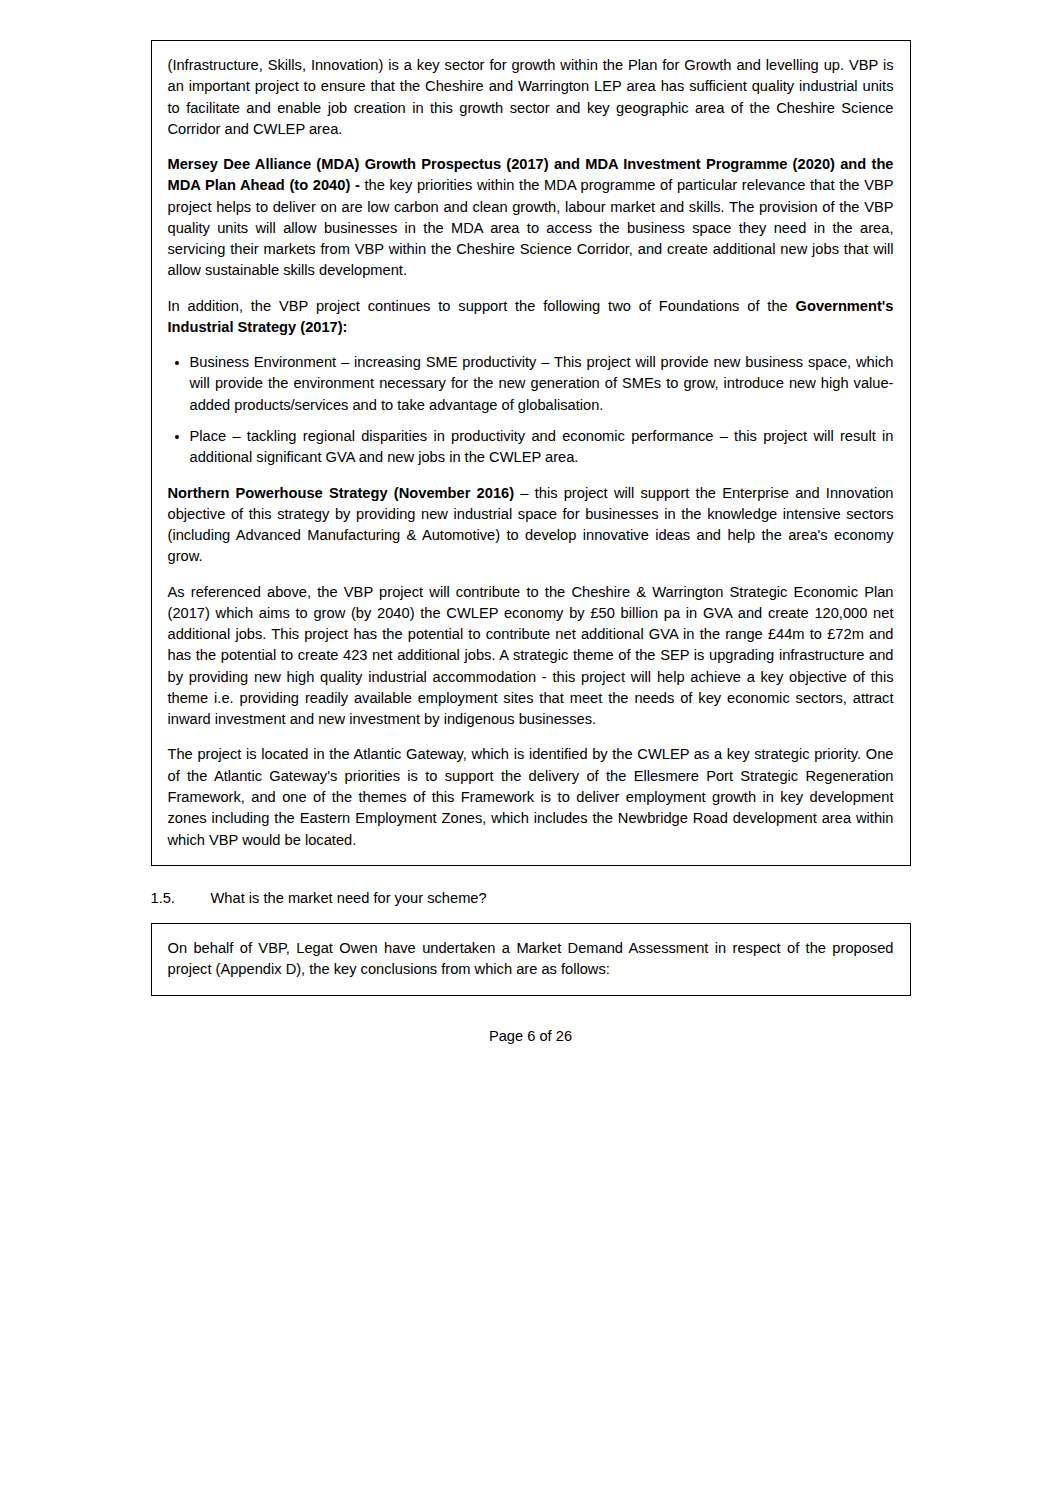(Infrastructure, Skills, Innovation) is a key sector for growth within the Plan for Growth and levelling up. VBP is an important project to ensure that the Cheshire and Warrington LEP area has sufficient quality industrial units to facilitate and enable job creation in this growth sector and key geographic area of the Cheshire Science Corridor and CWLEP area.
Mersey Dee Alliance (MDA) Growth Prospectus (2017) and MDA Investment Programme (2020) and the MDA Plan Ahead (to 2040) - the key priorities within the MDA programme of particular relevance that the VBP project helps to deliver on are low carbon and clean growth, labour market and skills. The provision of the VBP quality units will allow businesses in the MDA area to access the business space they need in the area, servicing their markets from VBP within the Cheshire Science Corridor, and create additional new jobs that will allow sustainable skills development.
In addition, the VBP project continues to support the following two of Foundations of the Government's Industrial Strategy (2017):
Business Environment – increasing SME productivity – This project will provide new business space, which will provide the environment necessary for the new generation of SMEs to grow, introduce new high value-added products/services and to take advantage of globalisation.
Place – tackling regional disparities in productivity and economic performance – this project will result in additional significant GVA and new jobs in the CWLEP area.
Northern Powerhouse Strategy (November 2016) – this project will support the Enterprise and Innovation objective of this strategy by providing new industrial space for businesses in the knowledge intensive sectors (including Advanced Manufacturing & Automotive) to develop innovative ideas and help the area's economy grow.
As referenced above, the VBP project will contribute to the Cheshire & Warrington Strategic Economic Plan (2017) which aims to grow (by 2040) the CWLEP economy by £50 billion pa in GVA and create 120,000 net additional jobs. This project has the potential to contribute net additional GVA in the range £44m to £72m and has the potential to create 423 net additional jobs. A strategic theme of the SEP is upgrading infrastructure and by providing new high quality industrial accommodation - this project will help achieve a key objective of this theme i.e. providing readily available employment sites that meet the needs of key economic sectors, attract inward investment and new investment by indigenous businesses.
The project is located in the Atlantic Gateway, which is identified by the CWLEP as a key strategic priority. One of the Atlantic Gateway's priorities is to support the delivery of the Ellesmere Port Strategic Regeneration Framework, and one of the themes of this Framework is to deliver employment growth in key development zones including the Eastern Employment Zones, which includes the Newbridge Road development area within which VBP would be located.
1.5.
What is the market need for your scheme?
On behalf of VBP, Legat Owen have undertaken a Market Demand Assessment in respect of the proposed project (Appendix D), the key conclusions from which are as follows:
Page 6 of 26